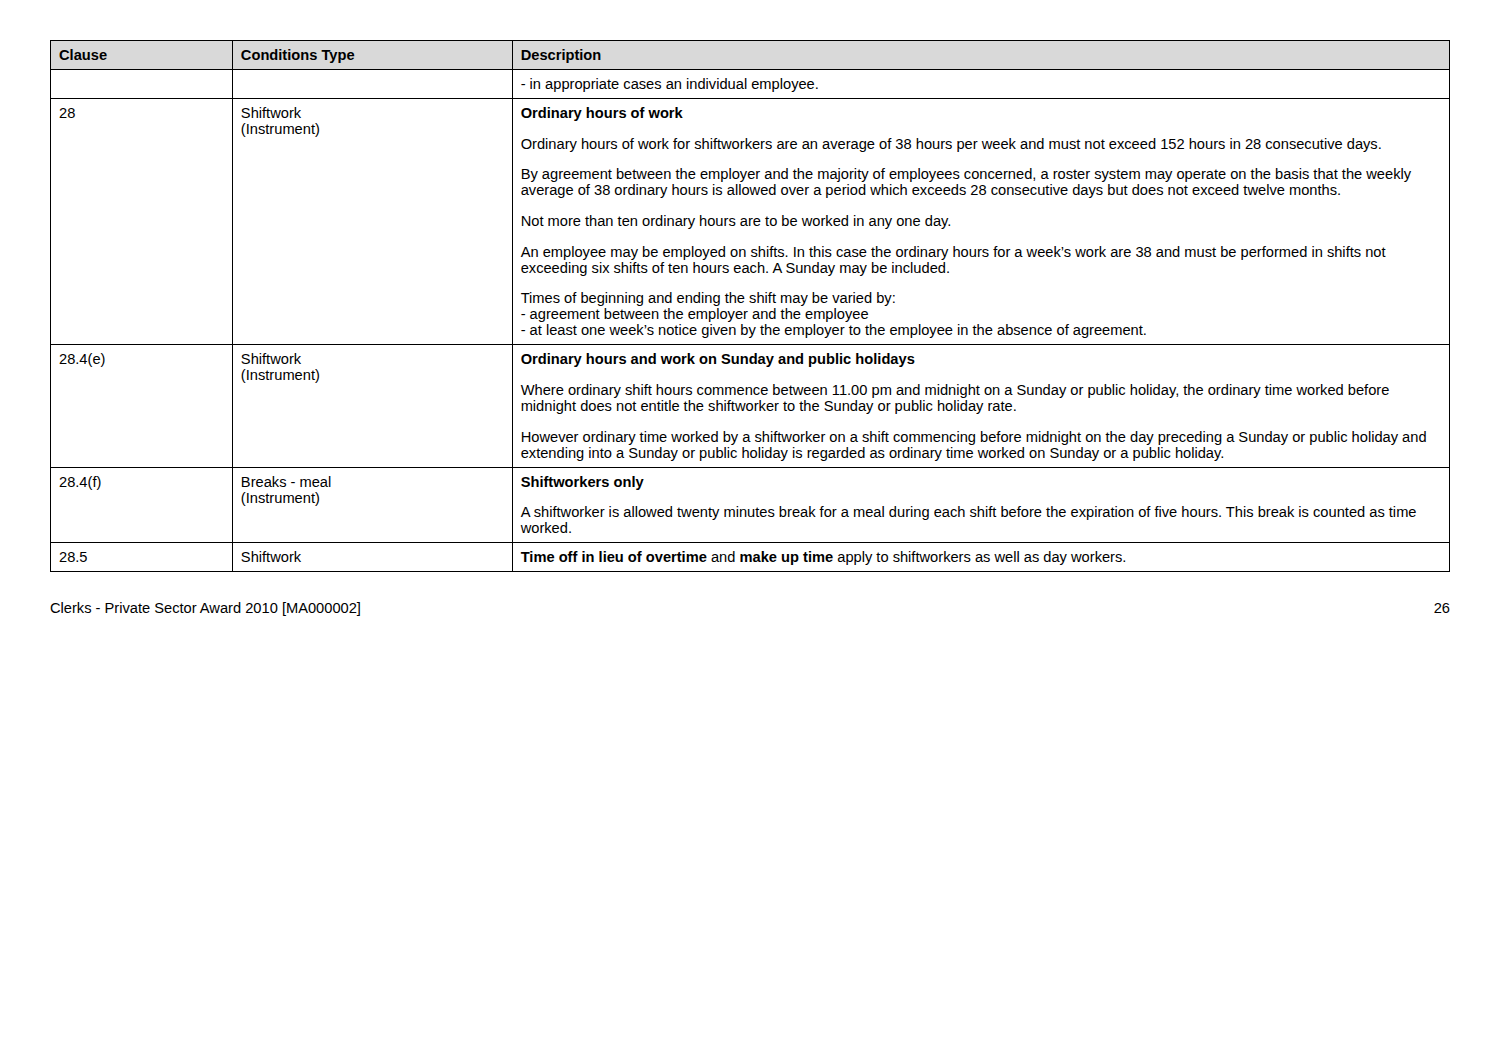| Clause | Conditions Type | Description |
| --- | --- | --- |
| | | - in appropriate cases an individual employee. |
| 28 | Shiftwork (Instrument) | Ordinary hours of work Ordinary hours of work for shiftworkers are an average of 38 hours per week and must not exceed 152 hours in 28 consecutive days. By agreement between the employer and the majority of employees concerned, a roster system may operate on the basis that the weekly average of 38 ordinary hours is allowed over a period which exceeds 28 consecutive days but does not exceed twelve months. Not more than ten ordinary hours are to be worked in any one day. An employee may be employed on shifts. In this case the ordinary hours for a week’s work are 38 and must be performed in shifts not exceeding six shifts of ten hours each. A Sunday may be included. Times of beginning and ending the shift may be varied by: - agreement between the employer and the employee - at least one week’s notice given by the employer to the employee in the absence of agreement. |
| 28.4(e) | Shiftwork (Instrument) | Ordinary hours and work on Sunday and public holidays Where ordinary shift hours commence between 11.00 pm and midnight on a Sunday or public holiday, the ordinary time worked before midnight does not entitle the shiftworker to the Sunday or public holiday rate. However ordinary time worked by a shiftworker on a shift commencing before midnight on the day preceding a Sunday or public holiday and extending into a Sunday or public holiday is regarded as ordinary time worked on Sunday or a public holiday. |
| 28.4(f) | Breaks - meal (Instrument) | Shiftworkers only A shiftworker is allowed twenty minutes break for a meal during each shift before the expiration of five hours. This break is counted as time worked. |
| 28.5 | Shiftwork | Time off in lieu of overtime and make up time apply to shiftworkers as well as day workers. |
Clerks - Private Sector Award 2010 [MA000002] 26